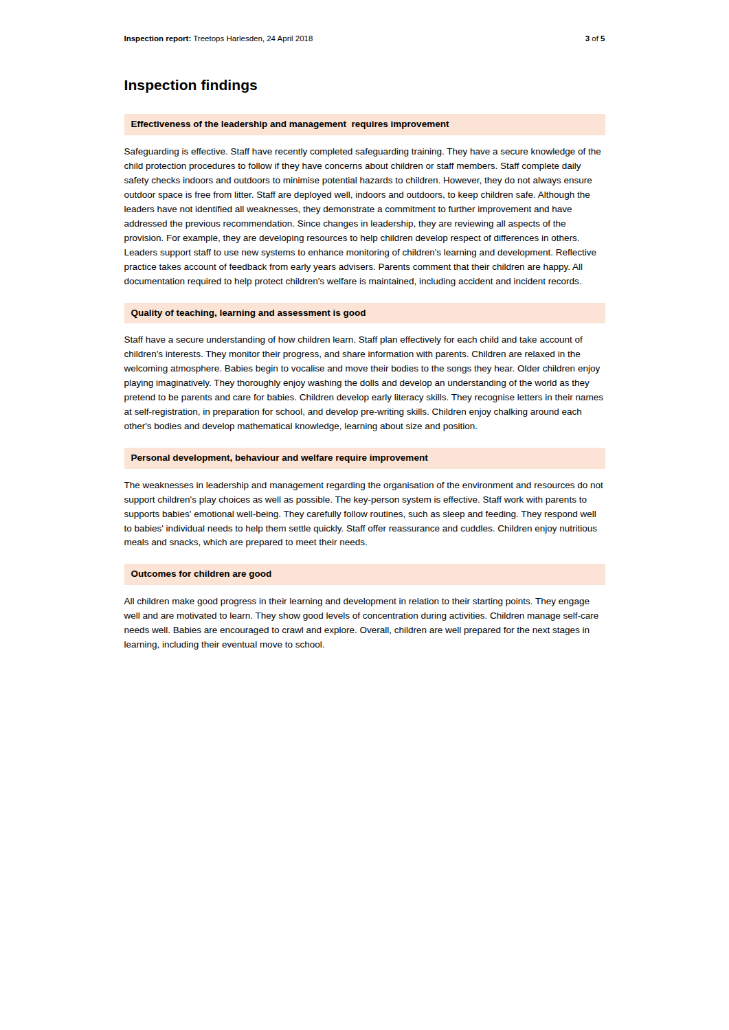Inspection report: Treetops Harlesden, 24 April 2018
3 of 5
Inspection findings
Effectiveness of the leadership and management requires improvement
Safeguarding is effective. Staff have recently completed safeguarding training. They have a secure knowledge of the child protection procedures to follow if they have concerns about children or staff members. Staff complete daily safety checks indoors and outdoors to minimise potential hazards to children. However, they do not always ensure outdoor space is free from litter. Staff are deployed well, indoors and outdoors, to keep children safe. Although the leaders have not identified all weaknesses, they demonstrate a commitment to further improvement and have addressed the previous recommendation. Since changes in leadership, they are reviewing all aspects of the provision. For example, they are developing resources to help children develop respect of differences in others. Leaders support staff to use new systems to enhance monitoring of children's learning and development. Reflective practice takes account of feedback from early years advisers. Parents comment that their children are happy. All documentation required to help protect children's welfare is maintained, including accident and incident records.
Quality of teaching, learning and assessment is good
Staff have a secure understanding of how children learn. Staff plan effectively for each child and take account of children's interests. They monitor their progress, and share information with parents. Children are relaxed in the welcoming atmosphere. Babies begin to vocalise and move their bodies to the songs they hear. Older children enjoy playing imaginatively. They thoroughly enjoy washing the dolls and develop an understanding of the world as they pretend to be parents and care for babies. Children develop early literacy skills. They recognise letters in their names at self-registration, in preparation for school, and develop pre-writing skills. Children enjoy chalking around each other's bodies and develop mathematical knowledge, learning about size and position.
Personal development, behaviour and welfare require improvement
The weaknesses in leadership and management regarding the organisation of the environment and resources do not support children's play choices as well as possible. The key-person system is effective. Staff work with parents to supports babies' emotional well-being. They carefully follow routines, such as sleep and feeding. They respond well to babies' individual needs to help them settle quickly. Staff offer reassurance and cuddles. Children enjoy nutritious meals and snacks, which are prepared to meet their needs.
Outcomes for children are good
All children make good progress in their learning and development in relation to their starting points. They engage well and are motivated to learn. They show good levels of concentration during activities. Children manage self-care needs well. Babies are encouraged to crawl and explore. Overall, children are well prepared for the next stages in learning, including their eventual move to school.